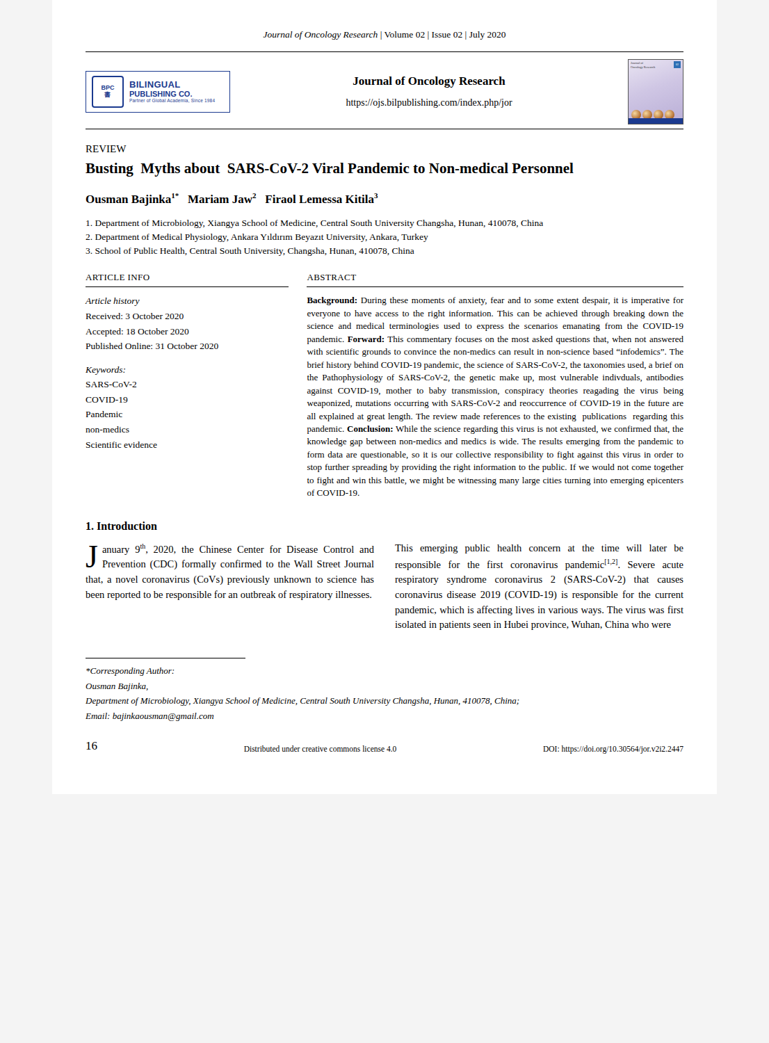Journal of Oncology Research | Volume 02 | Issue 02 | July 2020
BPC
書
BILINGUAL
PUBLISHING CO.
Partner of Global Academia, Since 1984
Journal of Oncology Research
https://ojs.bilpublishing.com/index.php/jor
Journal of
Oncology Research 02
REVIEW
Busting Myths about SARS-CoV-2 Viral Pandemic to Non-medical Personnel
Ousman Bajinka1* Mariam Jaw2 Firaol Lemessa Kitila3
1. Department of Microbiology, Xiangya School of Medicine, Central South University Changsha, Hunan, 410078, China
2. Department of Medical Physiology, Ankara Yıldırım Beyazıt University, Ankara, Turkey
3. School of Public Health, Central South University, Changsha, Hunan, 410078, China
ARTICLE INFO
Article history
Received: 3 October 2020
Accepted: 18 October 2020
Published Online: 31 October 2020
Keywords:
SARS-CoV-2
COVID-19
Pandemic
non-medics
Scientific evidence
ABSTRACT
Background: During these moments of anxiety, fear and to some extent despair, it is imperative for everyone to have access to the right information. This can be achieved through breaking down the science and medical terminologies used to express the scenarios emanating from the COVID-19 pandemic. Forward: This commentary focuses on the most asked questions that, when not answered with scientific grounds to convince the non-medics can result in non-science based “infodemics”. The brief history behind COVID-19 pandemic, the science of SARS-CoV-2, the taxonomies used, a brief on the Pathophysiology of SARS-CoV-2, the genetic make up, most vulnerable indivduals, antibodies against COVID-19, mother to baby transmission, conspiracy theories reagading the virus being weaponized, mutations occurring with SARS-CoV-2 and reoccurrence of COVID-19 in the future are all explained at great length. The review made references to the existing publications regarding this pandemic. Conclusion: While the science regarding this virus is not exhausted, we confirmed that, the knowledge gap between non-medics and medics is wide. The results emerging from the pandemic to form data are questionable, so it is our collective responsibility to fight against this virus in order to stop further spreading by providing the right information to the public. If we would not come together to fight and win this battle, we might be witnessing many large cities turning into emerging epicenters of COVID-19.
1. Introduction
January 9th, 2020, the Chinese Center for Disease Control and Prevention (CDC) formally confirmed to the Wall Street Journal that, a novel coronavirus (CoVs) previously unknown to science has been reported to be responsible for an outbreak of respiratory illnesses.
This emerging public health concern at the time will later be responsible for the first coronavirus pandemic[1,2]. Severe acute respiratory syndrome coronavirus 2 (SARS-CoV-2) that causes coronavirus disease 2019 (COVID-19) is responsible for the current pandemic, which is affecting lives in various ways. The virus was first isolated in patients seen in Hubei province, Wuhan, China who were
*Corresponding Author:
Ousman Bajinka,
Department of Microbiology, Xiangya School of Medicine, Central South University Changsha, Hunan, 410078, China;
Email: bajinkaousman@gmail.com
16
Distributed under creative commons license 4.0
DOI: https://doi.org/10.30564/jor.v2i2.2447